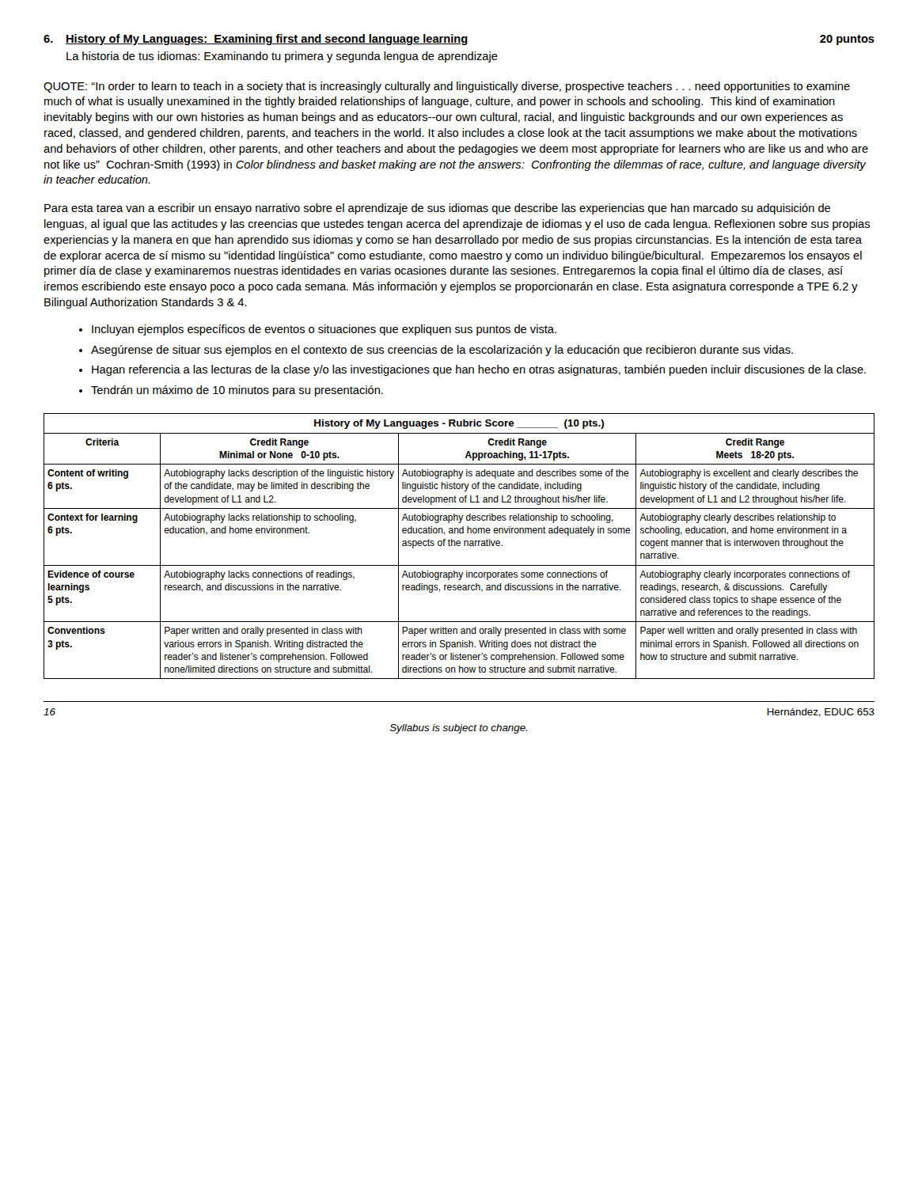6. History of My Languages: Examining first and second language learning 20 puntos
La historia de tus idiomas: Examinando tu primera y segunda lengua de aprendizaje
QUOTE: “In order to learn to teach in a society that is increasingly culturally and linguistically diverse, prospective teachers . . . need opportunities to examine much of what is usually unexamined in the tightly braided relationships of language, culture, and power in schools and schooling. This kind of examination inevitably begins with our own histories as human beings and as educators--our own cultural, racial, and linguistic backgrounds and our own experiences as raced, classed, and gendered children, parents, and teachers in the world. It also includes a close look at the tacit assumptions we make about the motivations and behaviors of other children, other parents, and other teachers and about the pedagogies we deem most appropriate for learners who are like us and who are not like us” Cochran-Smith (1993) in Color blindness and basket making are not the answers: Confronting the dilemmas of race, culture, and language diversity in teacher education.
Para esta tarea van a escribir un ensayo narrativo sobre el aprendizaje de sus idiomas que describe las experiencias que han marcado su adquisición de lenguas, al igual que las actitudes y las creencias que ustedes tengan acerca del aprendizaje de idiomas y el uso de cada lengua. Reflexionen sobre sus propias experiencias y la manera en que han aprendido sus idiomas y como se han desarrollado por medio de sus propias circunstancias. Es la intención de esta tarea de explorar acerca de sí mismo su "identidad lingüística" como estudiante, como maestro y como un individuo bilingüe/bicultural. Empezaremos los ensayos el primer día de clase y examinaremos nuestras identidades en varias ocasiones durante las sesiones. Entregaremos la copia final el último día de clases, así iremos escribiendo este ensayo poco a poco cada semana. Más información y ejemplos se proporcionarán en clase. Esta asignatura corresponde a TPE 6.2 y Bilingual Authorization Standards 3 & 4.
Incluyan ejemplos específicos de eventos o situaciones que expliquen sus puntos de vista.
Asegúrense de situar sus ejemplos en el contexto de sus creencias de la escolarización y la educación que recibieron durante sus vidas.
Hagan referencia a las lecturas de la clase y/o las investigaciones que han hecho en otras asignaturas, también pueden incluir discusiones de la clase.
Tendrán un máximo de 10 minutos para su presentación.
| History of My Languages - Rubric Score _______ (10 pts.) |
| Criteria | Credit Range Minimal or None 0-10 pts. | Credit Range Approaching, 11-17pts. | Credit Range Meets 18-20 pts. |
| Content of writing 6 pts. | Autobiography lacks description of the linguistic history of the candidate, may be limited in describing the development of L1 and L2. | Autobiography is adequate and describes some of the linguistic history of the candidate, including development of L1 and L2 throughout his/her life. | Autobiography is excellent and clearly describes the linguistic history of the candidate, including development of L1 and L2 throughout his/her life. |
| Context for learning 6 pts. | Autobiography lacks relationship to schooling, education, and home environment. | Autobiography describes relationship to schooling, education, and home environment adequately in some aspects of the narrative. | Autobiography clearly describes relationship to schooling, education, and home environment in a cogent manner that is interwoven throughout the narrative. |
| Evidence of course learnings 5 pts. | Autobiography lacks connections of readings, research, and discussions in the narrative. | Autobiography incorporates some connections of readings, research, and discussions in the narrative. | Autobiography clearly incorporates connections of readings, research, & discussions. Carefully considered class topics to shape essence of the narrative and references to the readings. |
| Conventions 3 pts. | Paper written and orally presented in class with various errors in Spanish. Writing distracted the reader’s and listener’s comprehension. Followed none/limited directions on structure and submittal. | Paper written and orally presented in class with some errors in Spanish. Writing does not distract the reader’s or listener’s comprehension. Followed some directions on how to structure and submit narrative. | Paper well written and orally presented in class with minimal errors in Spanish. Followed all directions on how to structure and submit narrative. |
16 Hernández, EDUC 653
Syllabus is subject to change.